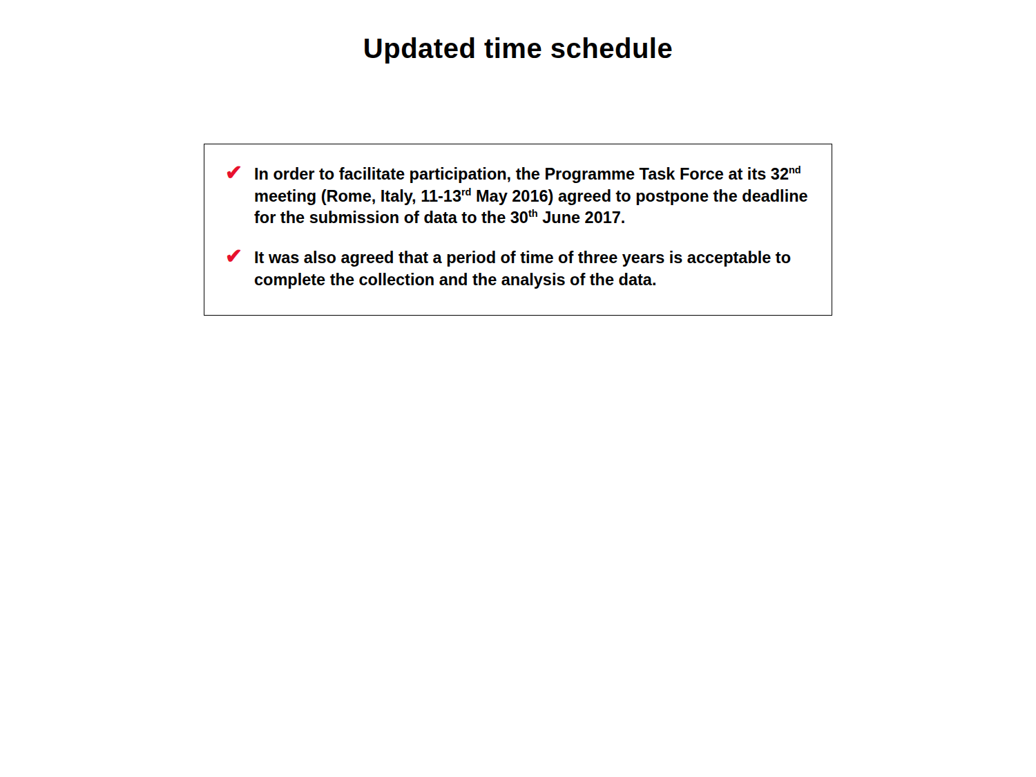Updated time schedule
In order to facilitate participation, the Programme Task Force at its 32nd meeting (Rome, Italy, 11-13rd May 2016) agreed to postpone the deadline for the submission of data to the 30th June 2017.
It was also agreed that a period of time of three years is acceptable to complete the collection and the analysis of the data.